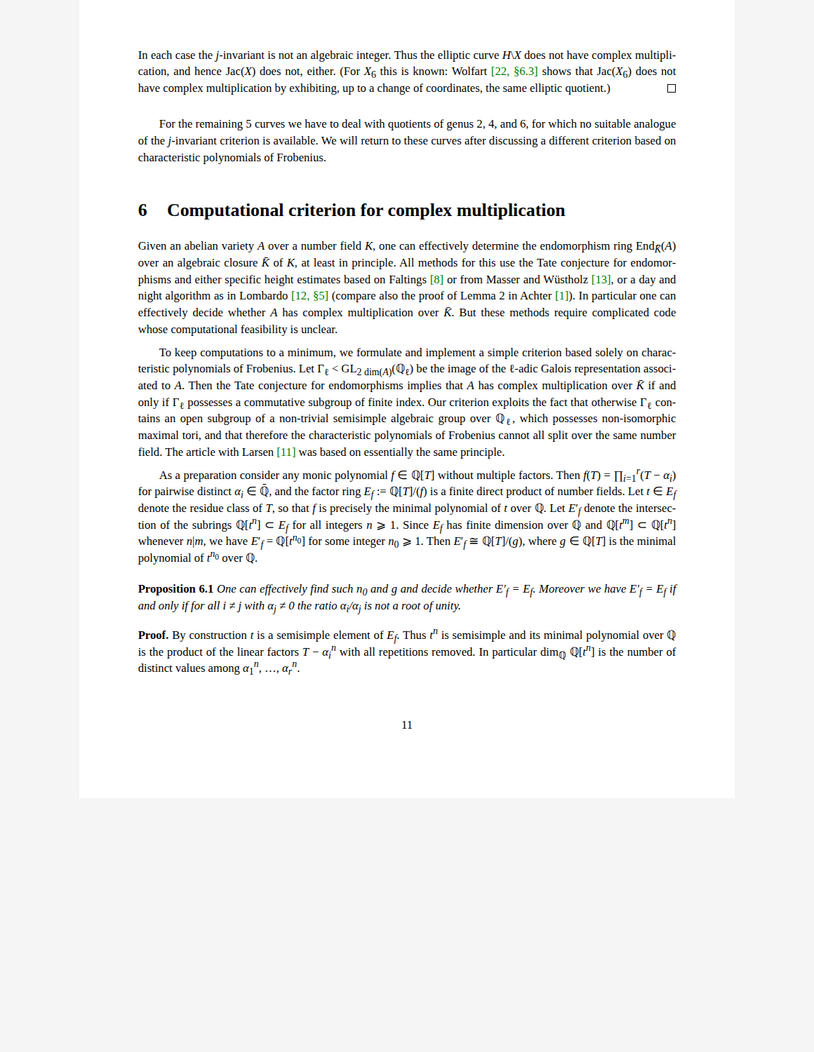In each case the j-invariant is not an algebraic integer. Thus the elliptic curve H\X does not have complex multiplication, and hence Jac(X) does not, either. (For X6 this is known: Wolfart [22, §6.3] shows that Jac(X6) does not have complex multiplication by exhibiting, up to a change of coordinates, the same elliptic quotient.)
For the remaining 5 curves we have to deal with quotients of genus 2, 4, and 6, for which no suitable analogue of the j-invariant criterion is available. We will return to these curves after discussing a different criterion based on characteristic polynomials of Frobenius.
6 Computational criterion for complex multiplication
Given an abelian variety A over a number field K, one can effectively determine the endomorphism ring EndK̄(A) over an algebraic closure K̄ of K, at least in principle. All methods for this use the Tate conjecture for endomorphisms and either specific height estimates based on Faltings [8] or from Masser and Wüstholz [13], or a day and night algorithm as in Lombardo [12, §5] (compare also the proof of Lemma 2 in Achter [1]). In particular one can effectively decide whether A has complex multiplication over K̄. But these methods require complicated code whose computational feasibility is unclear.
To keep computations to a minimum, we formulate and implement a simple criterion based solely on characteristic polynomials of Frobenius. Let Γℓ < GL2 dim(A)(ℚℓ) be the image of the ℓ-adic Galois representation associated to A. Then the Tate conjecture for endomorphisms implies that A has complex multiplication over K̄ if and only if Γℓ possesses a commutative subgroup of finite index. Our criterion exploits the fact that otherwise Γℓ contains an open subgroup of a non-trivial semisimple algebraic group over ℚℓ, which possesses non-isomorphic maximal tori, and that therefore the characteristic polynomials of Frobenius cannot all split over the same number field. The article with Larsen [11] was based on essentially the same principle.
As a preparation consider any monic polynomial f ∈ ℚ[T] without multiple factors. Then f(T) = ∏i=1r(T − αi) for pairwise distinct αi ∈ ℚ̄, and the factor ring Ef := ℚ[T]/(f) is a finite direct product of number fields. Let t ∈ Ef denote the residue class of T, so that f is precisely the minimal polynomial of t over ℚ. Let E′f denote the intersection of the subrings ℚ[tn] ⊂ Ef for all integers n ⩾ 1. Since Ef has finite dimension over ℚ and ℚ[tm] ⊂ ℚ[tn] whenever n|m, we have E′f = ℚ[tn0] for some integer n0 ⩾ 1. Then E′f ≅ ℚ[T]/(g), where g ∈ ℚ[T] is the minimal polynomial of tn0 over ℚ.
Proposition 6.1 One can effectively find such n0 and g and decide whether E′f = Ef. Moreover we have E′f = Ef if and only if for all i ≠ j with αj ≠ 0 the ratio αi/αj is not a root of unity.
Proof. By construction t is a semisimple element of Ef. Thus tn is semisimple and its minimal polynomial over ℚ is the product of the linear factors T − αin with all repetitions removed. In particular dimℚ ℚ[tn] is the number of distinct values among α1n, …, αrn.
11